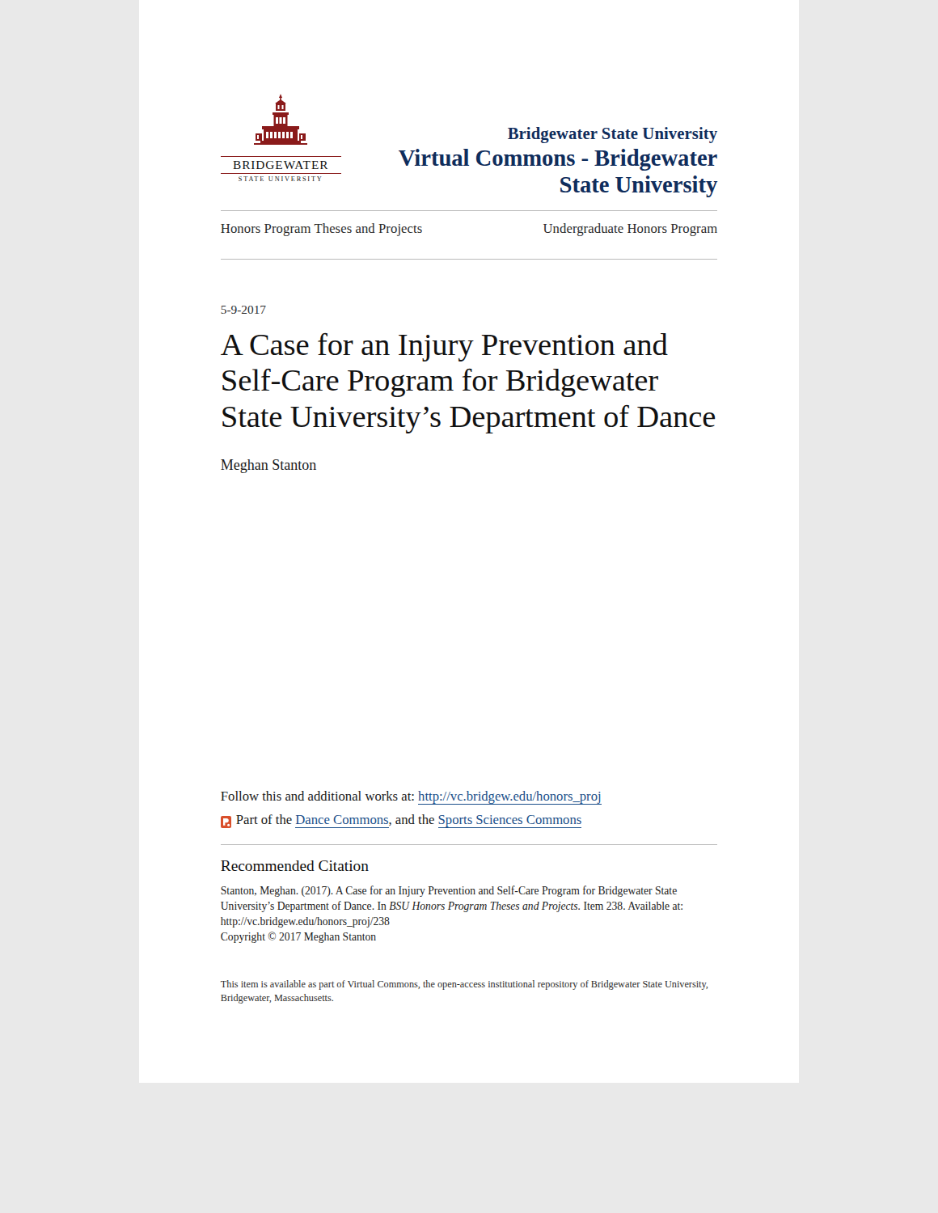BRIDGEWATER
State University
Bridgewater State University
Virtual Commons - Bridgewater State University
Honors Program Theses and Projects
Undergraduate Honors Program
5-9-2017
A Case for an Injury Prevention and Self-Care Program for Bridgewater State University’s Department of Dance
Meghan Stanton
Follow this and additional works at: http://vc.bridgew.edu/honors_proj
Part of the Dance Commons, and the Sports Sciences Commons
Recommended Citation
Stanton, Meghan. (2017). A Case for an Injury Prevention and Self-Care Program for Bridgewater State University’s Department of Dance. In BSU Honors Program Theses and Projects. Item 238. Available at: http://vc.bridgew.edu/honors_proj/238
Copyright © 2017 Meghan Stanton
This item is available as part of Virtual Commons, the open-access institutional repository of Bridgewater State University, Bridgewater, Massachusetts.